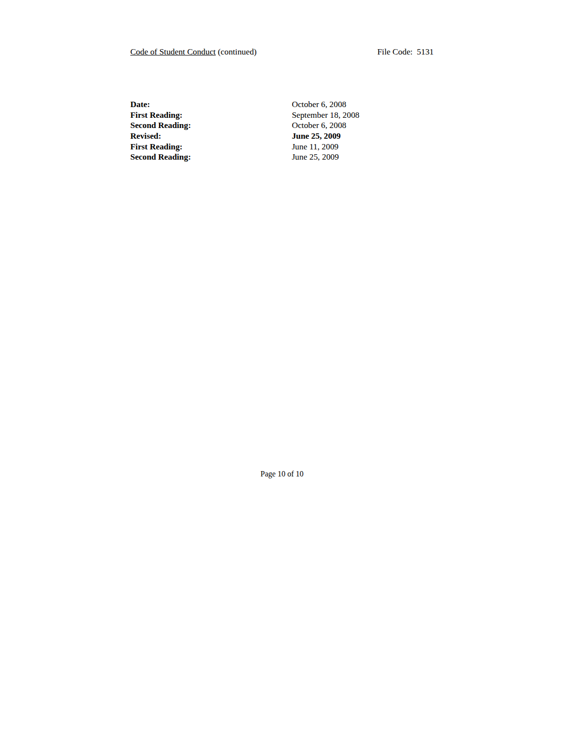Code of Student Conduct (continued)
File Code: 5131
| Date: | October 6, 2008 |
| First Reading: | September 18, 2008 |
| Second Reading: | October 6, 2008 |
| Revised: | June 25, 2009 |
| First Reading: | June 11, 2009 |
| Second Reading: | June 25, 2009 |
Page 10 of 10